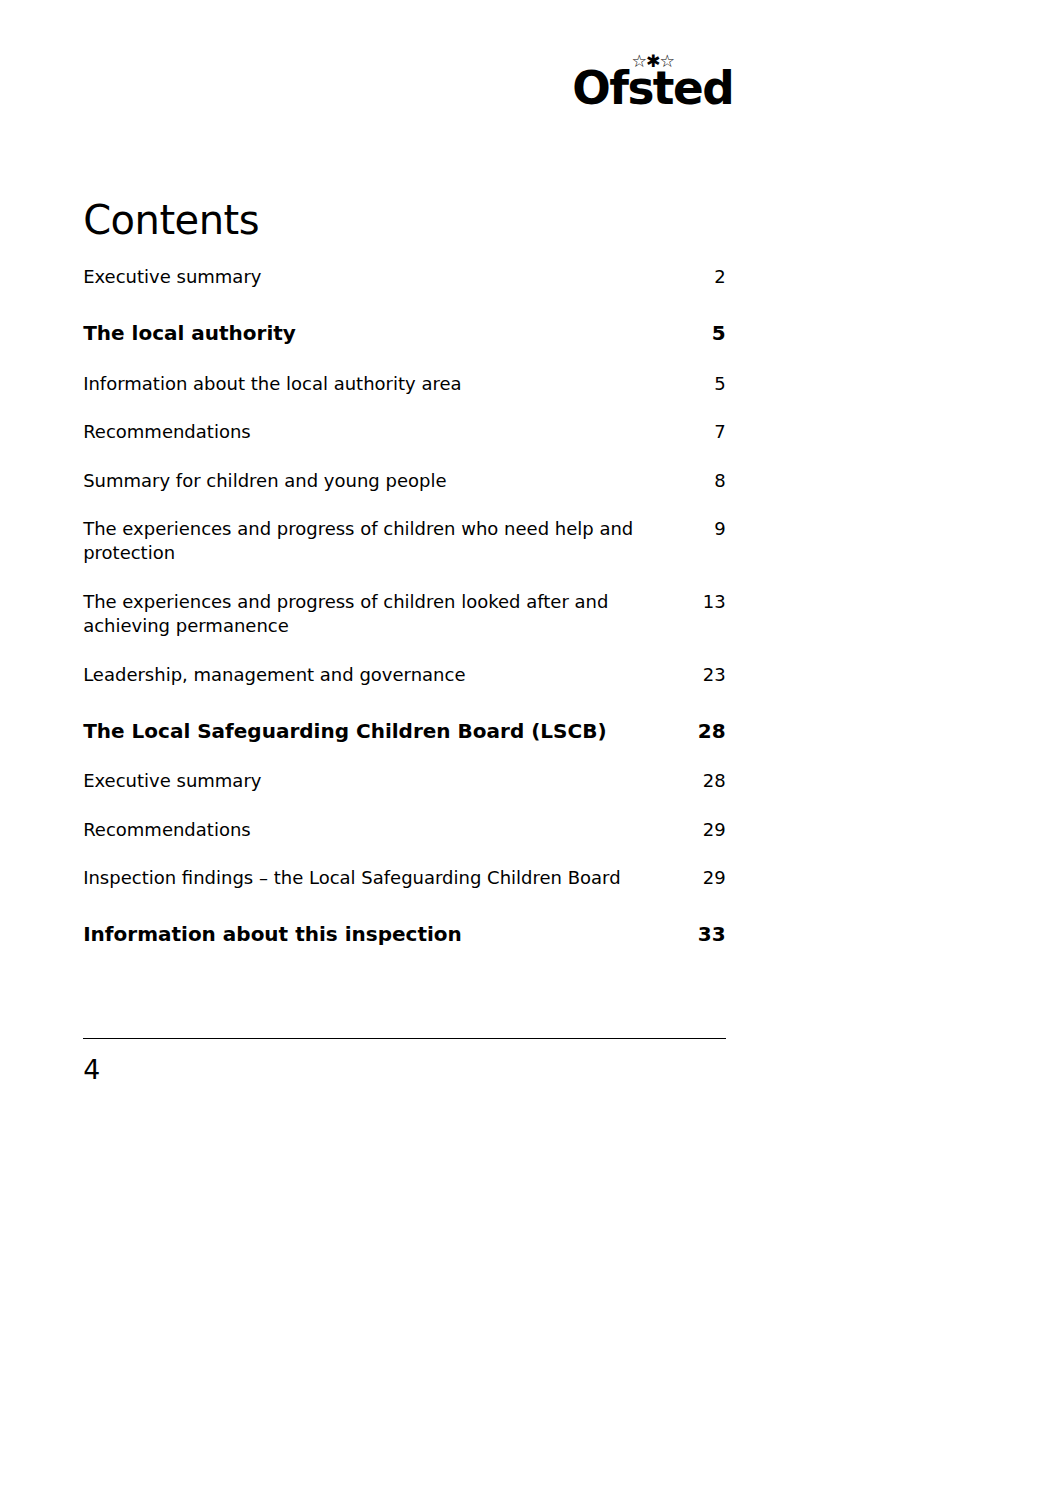☆✱☆
Ofsted
Contents
| Executive summary | 2 |
| The local authority | 5 |
| Information about the local authority area | 5 |
| Recommendations | 7 |
| Summary for children and young people | 8 |
| The experiences and progress of children who need help and protection | 9 |
| The experiences and progress of children looked after and achieving permanence | 13 |
| Leadership, management and governance | 23 |
| The Local Safeguarding Children Board (LSCB) | 28 |
| Executive summary | 28 |
| Recommendations | 29 |
| Inspection findings – the Local Safeguarding Children Board | 29 |
| Information about this inspection | 33 |
4